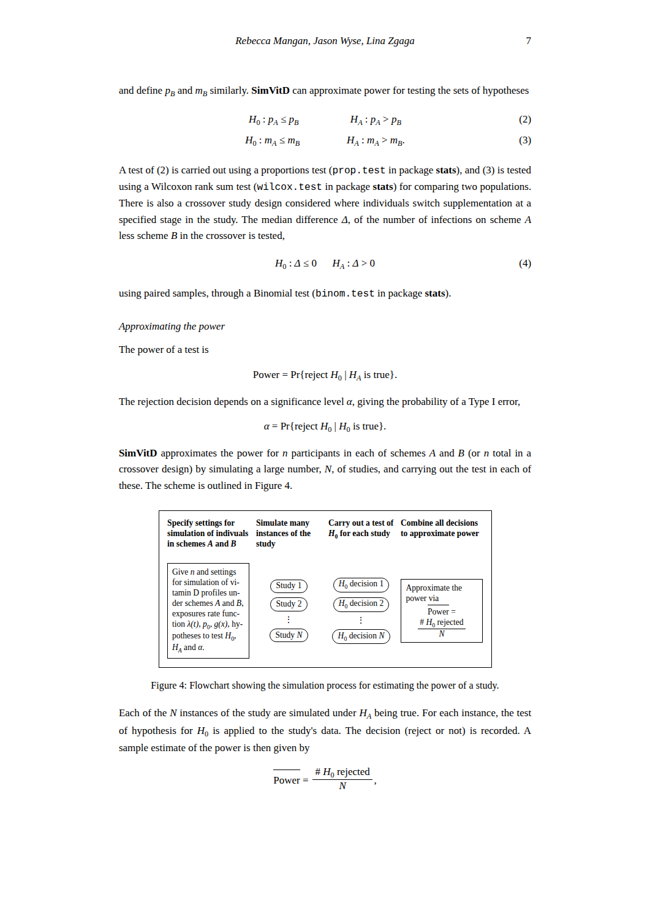Rebecca Mangan, Jason Wyse, Lina Zgaga 7
and define pB and mB similarly. SimVitD can approximate power for testing the sets of hypotheses
H0 : pA ≤ pB HA : pA > pB (2)
H0 : mA ≤ mB HA : mA > mB. (3)
A test of (2) is carried out using a proportions test (prop.test in package stats), and (3) is tested using a Wilcoxon rank sum test (wilcox.test in package stats) for comparing two populations. There is also a crossover study design considered where individuals switch supplementation at a specified stage in the study. The median difference Δ, of the number of infections on scheme A less scheme B in the crossover is tested,
H0 : Δ ≤ 0 HA : Δ > 0 (4)
using paired samples, through a Binomial test (binom.test in package stats).
Approximating the power
The power of a test is
Power = Pr{reject H0 | HA is true}.
The rejection decision depends on a significance level α, giving the probability of a Type I error,
α = Pr{reject H0 | H0 is true}.
SimVitD approximates the power for n participants in each of schemes A and B (or n total in a crossover design) by simulating a large number, N, of studies, and carrying out the test in each of these. The scheme is outlined in Figure 4.
Specify settings for simulation of indivuals in schemes A and B
Simulate many instances of the study
Carry out a test of H0 for each study
Combine all decisions to approximate power
Give n and settings for simulation of vitamin D profiles under schemes A and B, exposures rate function λ(t), p0, g(x), hypotheses to test H0, HA and α.
Study 1
Study 2
⋮
Study N
H0 decision 1
H0 decision 2
⋮
H0 decision N
Approximate the power via
Power = # H0 rejected N
Figure 4: Flowchart showing the simulation process for estimating the power of a study.
Each of the N instances of the study are simulated under HA being true. For each instance, the test of hypothesis for H0 is applied to the study's data. The decision (reject or not) is recorded. A sample estimate of the power is then given by
Power = # H0 rejected N ,